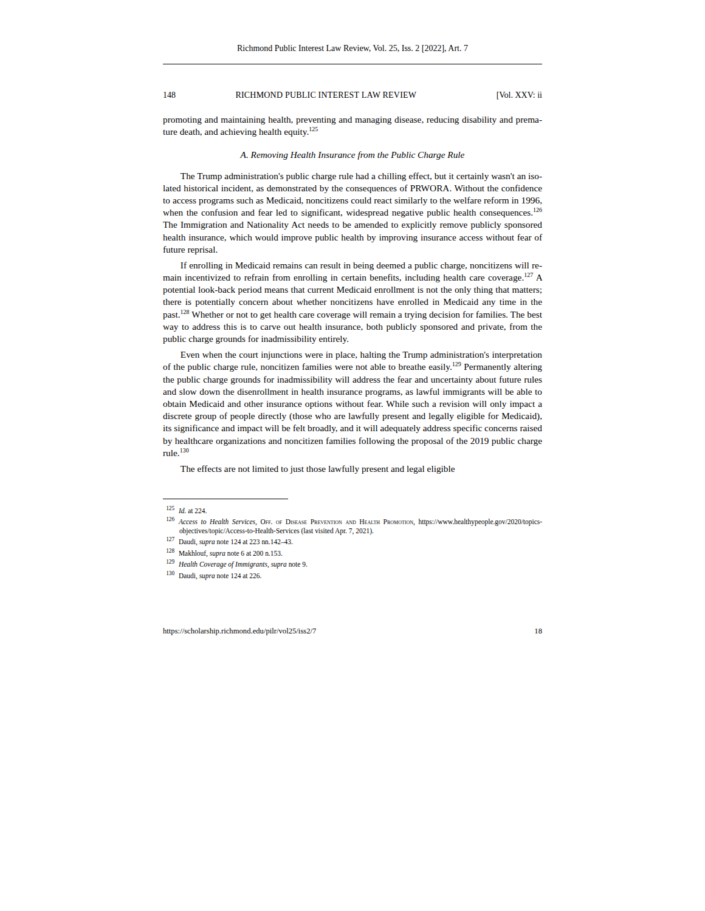Richmond Public Interest Law Review, Vol. 25, Iss. 2 [2022], Art. 7
148
RICHMOND PUBLIC INTEREST LAW REVIEW
[Vol. XXV: ii
promoting and maintaining health, preventing and managing disease, reducing disability and premature death, and achieving health equity.125
A. Removing Health Insurance from the Public Charge Rule
The Trump administration's public charge rule had a chilling effect, but it certainly wasn't an isolated historical incident, as demonstrated by the consequences of PRWORA. Without the confidence to access programs such as Medicaid, noncitizens could react similarly to the welfare reform in 1996, when the confusion and fear led to significant, widespread negative public health consequences.126 The Immigration and Nationality Act needs to be amended to explicitly remove publicly sponsored health insurance, which would improve public health by improving insurance access without fear of future reprisal.
If enrolling in Medicaid remains can result in being deemed a public charge, noncitizens will remain incentivized to refrain from enrolling in certain benefits, including health care coverage.127 A potential look-back period means that current Medicaid enrollment is not the only thing that matters; there is potentially concern about whether noncitizens have enrolled in Medicaid any time in the past.128 Whether or not to get health care coverage will remain a trying decision for families. The best way to address this is to carve out health insurance, both publicly sponsored and private, from the public charge grounds for inadmissibility entirely.
Even when the court injunctions were in place, halting the Trump administration's interpretation of the public charge rule, noncitizen families were not able to breathe easily.129 Permanently altering the public charge grounds for inadmissibility will address the fear and uncertainty about future rules and slow down the disenrollment in health insurance programs, as lawful immigrants will be able to obtain Medicaid and other insurance options without fear. While such a revision will only impact a discrete group of people directly (those who are lawfully present and legally eligible for Medicaid), its significance and impact will be felt broadly, and it will adequately address specific concerns raised by healthcare organizations and noncitizen families following the proposal of the 2019 public charge rule.130
The effects are not limited to just those lawfully present and legal eligible
Id. at 224.
Access to Health Services, Off. of Disease Prevention and Health Promotion, https://www.healthypeople.gov/2020/topics-objectives/topic/Access-to-Health-Services (last visited Apr. 7, 2021).
Daudi, supra note 124 at 223 nn.142–43.
Makhlouf, supra note 6 at 200 n.153.
Health Coverage of Immigrants, supra note 9.
Daudi, supra note 124 at 226.
https://scholarship.richmond.edu/pilr/vol25/iss2/7
18